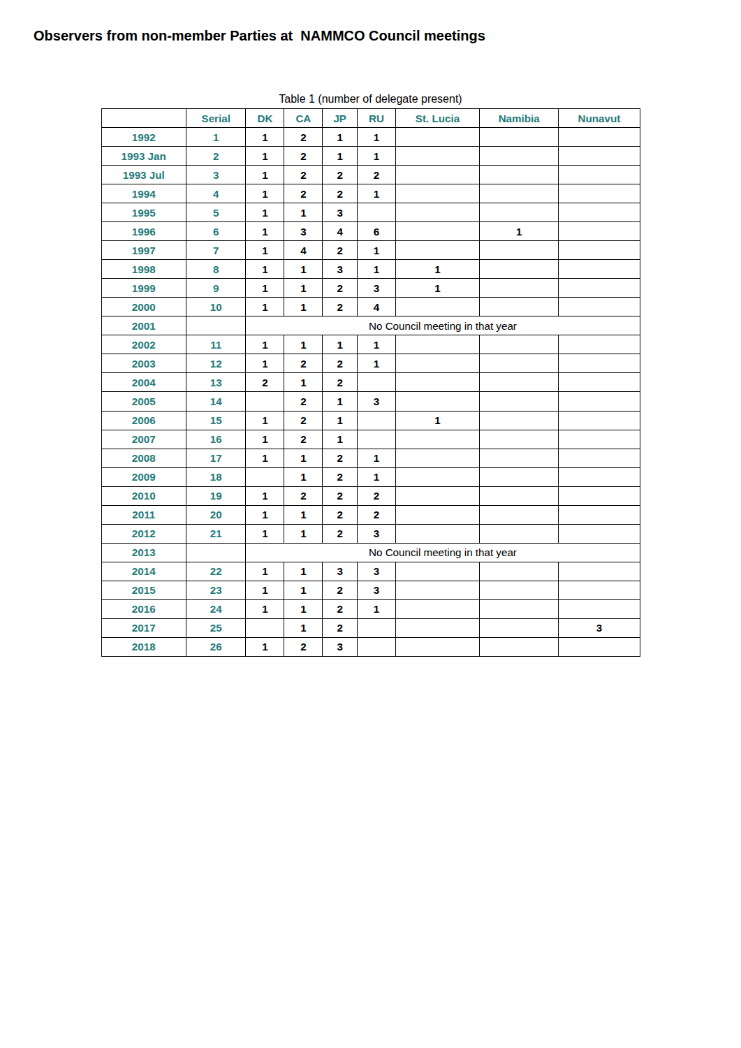Observers from non-member Parties at NAMMCO Council meetings
Table 1 (number of delegate present)
| | Serial | DK | CA | JP | RU | St. Lucia | Namibia | Nunavut |
| --- | --- | --- | --- | --- | --- | --- | --- | --- |
| 1992 | 1 | 1 | 2 | 1 | 1 | | | |
| 1993 Jan | 2 | 1 | 2 | 1 | 1 | | | |
| 1993 Jul | 3 | 1 | 2 | 2 | 2 | | | |
| 1994 | 4 | 1 | 2 | 2 | 1 | | | |
| 1995 | 5 | 1 | 1 | 3 | | | | |
| 1996 | 6 | 1 | 3 | 4 | 6 | | 1 | |
| 1997 | 7 | 1 | 4 | 2 | 1 | | | |
| 1998 | 8 | 1 | 1 | 3 | 1 | 1 | | |
| 1999 | 9 | 1 | 1 | 2 | 3 | 1 | | |
| 2000 | 10 | 1 | 1 | 2 | 4 | | | |
| 2001 | | No Council meeting in that year |
| 2002 | 11 | 1 | 1 | 1 | 1 | | | |
| 2003 | 12 | 1 | 2 | 2 | 1 | | | |
| 2004 | 13 | 2 | 1 | 2 | | | | |
| 2005 | 14 | | 2 | 1 | 3 | | | |
| 2006 | 15 | 1 | 2 | 1 | | 1 | | |
| 2007 | 16 | 1 | 2 | 1 | | | | |
| 2008 | 17 | 1 | 1 | 2 | 1 | | | |
| 2009 | 18 | | 1 | 2 | 1 | | | |
| 2010 | 19 | 1 | 2 | 2 | 2 | | | |
| 2011 | 20 | 1 | 1 | 2 | 2 | | | |
| 2012 | 21 | 1 | 1 | 2 | 3 | | | |
| 2013 | | No Council meeting in that year |
| 2014 | 22 | 1 | 1 | 3 | 3 | | | |
| 2015 | 23 | 1 | 1 | 2 | 3 | | | |
| 2016 | 24 | 1 | 1 | 2 | 1 | | | |
| 2017 | 25 | | 1 | 2 | | | | 3 |
| 2018 | 26 | 1 | 2 | 3 | | | | |